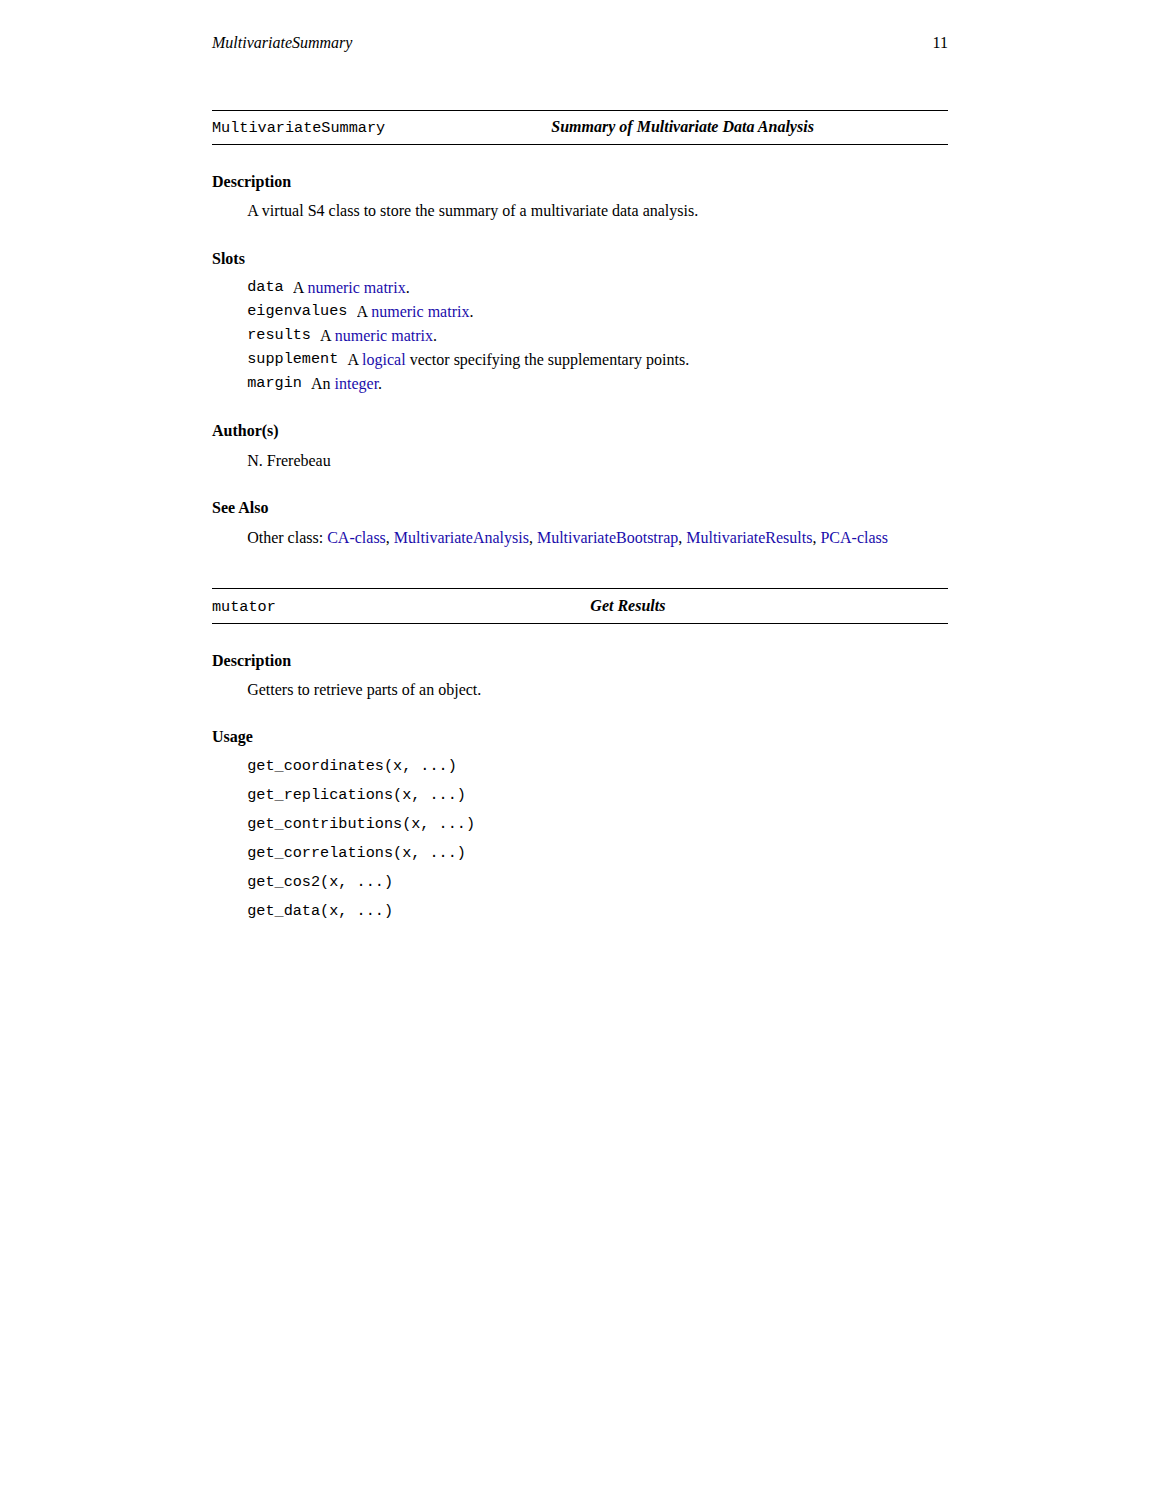MultivariateSummary 11
MultivariateSummary Summary of Multivariate Data Analysis
Description
A virtual S4 class to store the summary of a multivariate data analysis.
Slots
data
A numeric matrix.
eigenvalues
A numeric matrix.
results
A numeric matrix.
supplement
A logical vector specifying the supplementary points.
margin
An integer.
Author(s)
N. Frerebeau
See Also
Other class: CA-class, MultivariateAnalysis, MultivariateBootstrap, MultivariateResults, PCA-class
mutator Get Results
Description
Getters to retrieve parts of an object.
Usage
get_coordinates(x, ...) get_replications(x, ...) get_contributions(x, ...) get_correlations(x, ...) get_cos2(x, ...) get_data(x, ...)